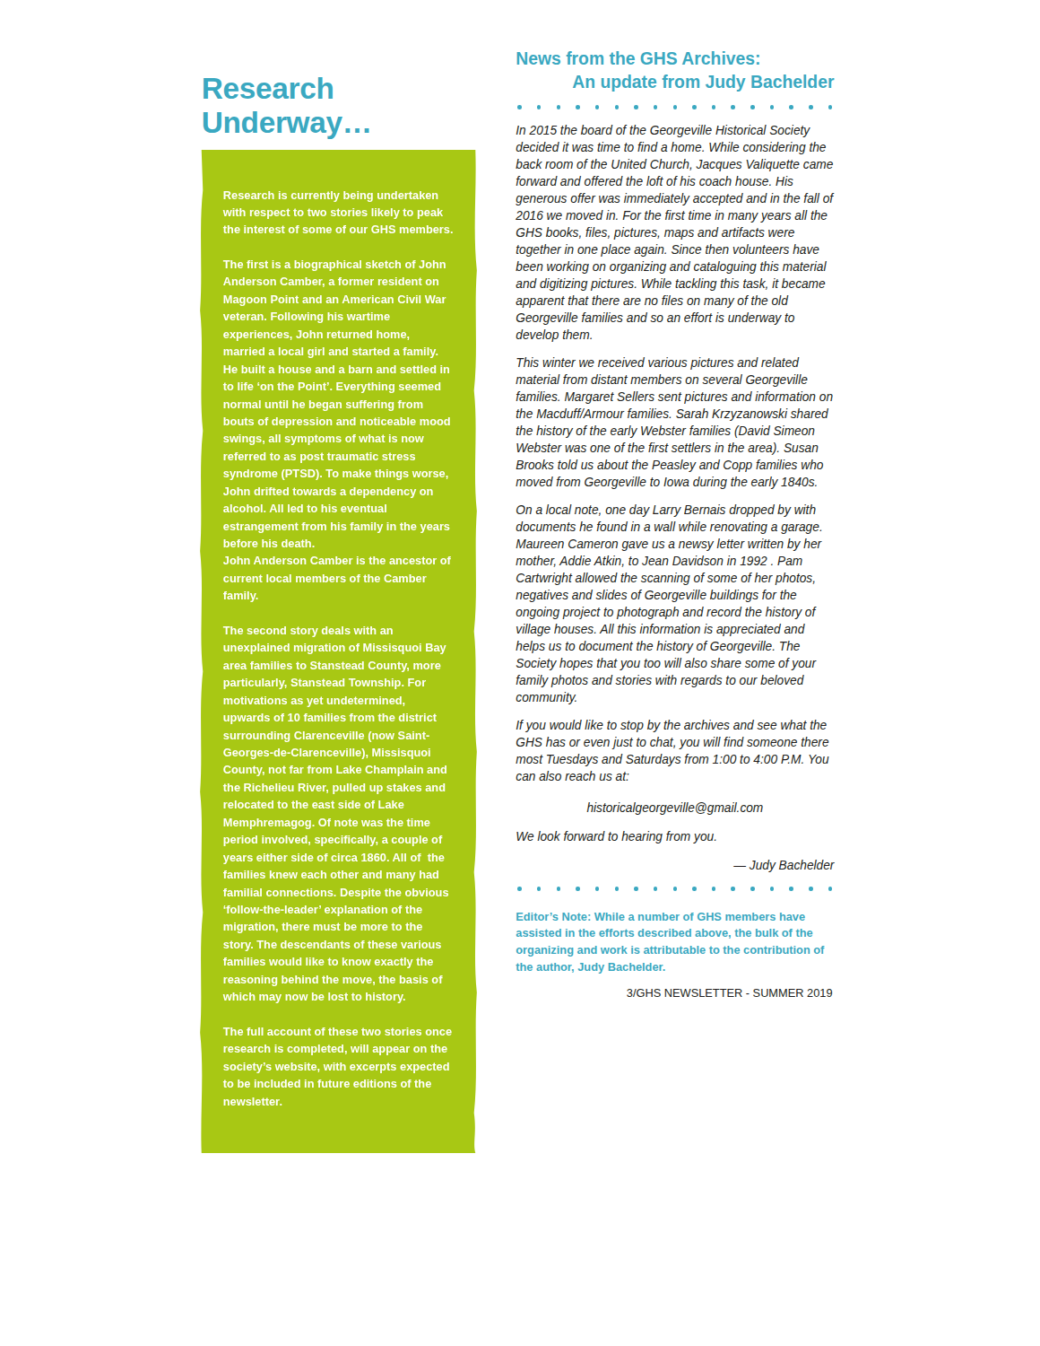Research Underway…
Research is currently being undertaken with respect to two stories likely to peak the interest of some of our GHS members.
The first is a biographical sketch of John Anderson Camber, a former resident on Magoon Point and an American Civil War veteran. Following his wartime experiences, John returned home, married a local girl and started a family. He built a house and a barn and settled in to life ‘on the Point’. Everything seemed normal until he began suffering from bouts of depression and noticeable mood swings, all symptoms of what is now referred to as post traumatic stress syndrome (PTSD). To make things worse, John drifted towards a dependency on alcohol. All led to his eventual estrangement from his family in the years before his death.
John Anderson Camber is the ancestor of current local members of the Camber family.
The second story deals with an unexplained migration of Missisquoi Bay area families to Stanstead County, more particularly, Stanstead Township. For motivations as yet undetermined, upwards of 10 families from the district surrounding Clarenceville (now Saint-Georges-de-Clarenceville), Missisquoi County, not far from Lake Champlain and the Richelieu River, pulled up stakes and relocated to the east side of Lake Memphremagog. Of note was the time period involved, specifically, a couple of years either side of circa 1860. All of the families knew each other and many had familial connections. Despite the obvious ‘follow-the-leader’ explanation of the migration, there must be more to the story. The descendants of these various families would like to know exactly the reasoning behind the move, the basis of which may now be lost to history.
The full account of these two stories once research is completed, will appear on the society’s website, with excerpts expected to be included in future editions of the newsletter.
News from the GHS Archives: An update from Judy Bachelder
In 2015 the board of the Georgeville Historical Society decided it was time to find a home. While considering the back room of the United Church, Jacques Valiquette came forward and offered the loft of his coach house. His generous offer was immediately accepted and in the fall of 2016 we moved in. For the first time in many years all the GHS books, files, pictures, maps and artifacts were together in one place again. Since then volunteers have been working on organizing and cataloguing this material and digitizing pictures. While tackling this task, it became apparent that there are no files on many of the old Georgeville families and so an effort is underway to develop them.
This winter we received various pictures and related material from distant members on several Georgeville families. Margaret Sellers sent pictures and information on the Macduff/Armour families. Sarah Krzyzanowski shared the history of the early Webster families (David Simeon Webster was one of the first settlers in the area). Susan Brooks told us about the Peasley and Copp families who moved from Georgeville to Iowa during the early 1840s.
On a local note, one day Larry Bernais dropped by with documents he found in a wall while renovating a garage. Maureen Cameron gave us a newsy letter written by her mother, Addie Atkin, to Jean Davidson in 1992 . Pam Cartwright allowed the scanning of some of her photos, negatives and slides of Georgeville buildings for the ongoing project to photograph and record the history of village houses. All this information is appreciated and helps us to document the history of Georgeville. The Society hopes that you too will also share some of your family photos and stories with regards to our beloved community.
If you would like to stop by the archives and see what the GHS has or even just to chat, you will find someone there most Tuesdays and Saturdays from 1:00 to 4:00 P.M. You can also reach us at:
historicalgeorgeville@gmail.com
We look forward to hearing from you.
— Judy Bachelder
Editor’s Note: While a number of GHS members have assisted in the efforts described above, the bulk of the organizing and work is attributable to the contribution of the author, Judy Bachelder.
3/GHS NEWSLETTER - SUMMER 2019